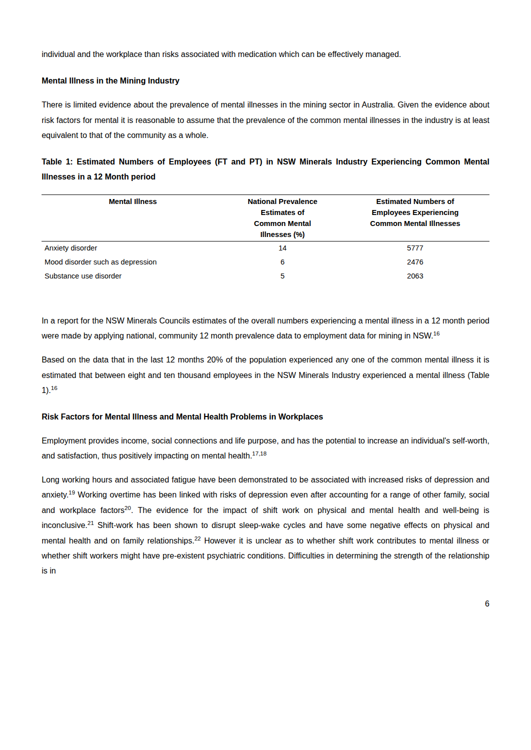individual and the workplace than risks associated with medication which can be effectively managed.
Mental Illness in the Mining Industry
There is limited evidence about the prevalence of mental illnesses in the mining sector in Australia. Given the evidence about risk factors for mental it is reasonable to assume that the prevalence of the common mental illnesses in the industry is at least equivalent to that of the community as a whole.
Table 1: Estimated Numbers of Employees (FT and PT) in NSW Minerals Industry Experiencing Common Mental Illnesses in a 12 Month period
| Mental Illness | National Prevalence Estimates of Common Mental Illnesses (%) | Estimated Numbers of Employees Experiencing Common Mental Illnesses |
| --- | --- | --- |
| Anxiety disorder | 14 | 5777 |
| Mood disorder such as depression | 6 | 2476 |
| Substance use disorder | 5 | 2063 |
In a report for the NSW Minerals Councils estimates of the overall numbers experiencing a mental illness in a 12 month period were made by applying national, community 12 month prevalence data to employment data for mining in NSW.16
Based on the data that in the last 12 months 20% of the population experienced any one of the common mental illness it is estimated that between eight and ten thousand employees in the NSW Minerals Industry experienced a mental illness (Table 1).16
Risk Factors for Mental Illness and Mental Health Problems in Workplaces
Employment provides income, social connections and life purpose, and has the potential to increase an individual's self-worth, and satisfaction, thus positively impacting on mental health.17,18
Long working hours and associated fatigue have been demonstrated to be associated with increased risks of depression and anxiety.19 Working overtime has been linked with risks of depression even after accounting for a range of other family, social and workplace factors20. The evidence for the impact of shift work on physical and mental health and well-being is inconclusive.21 Shift-work has been shown to disrupt sleep-wake cycles and have some negative effects on physical and mental health and on family relationships.22 However it is unclear as to whether shift work contributes to mental illness or whether shift workers might have pre-existent psychiatric conditions. Difficulties in determining the strength of the relationship is in
6